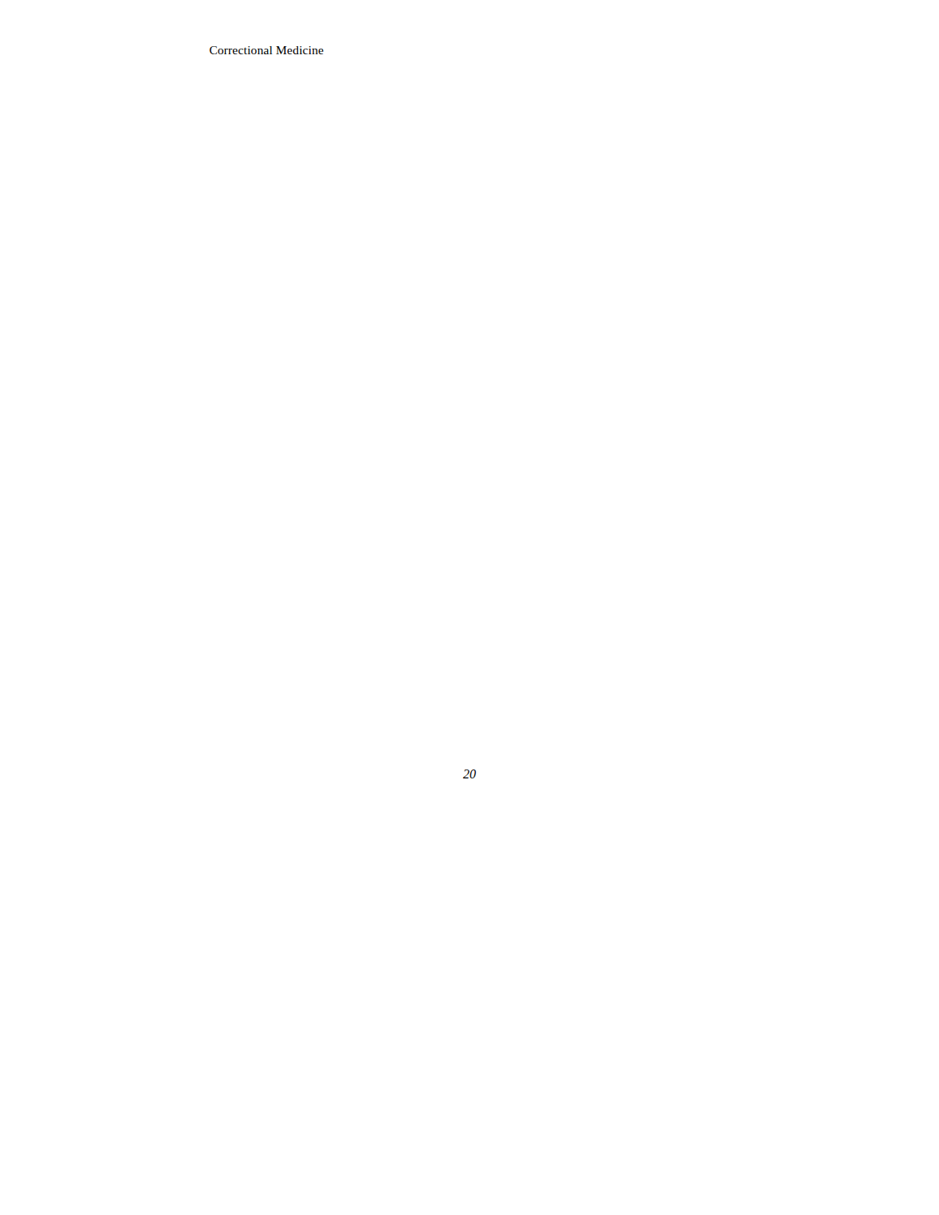Correctional Medicine
20